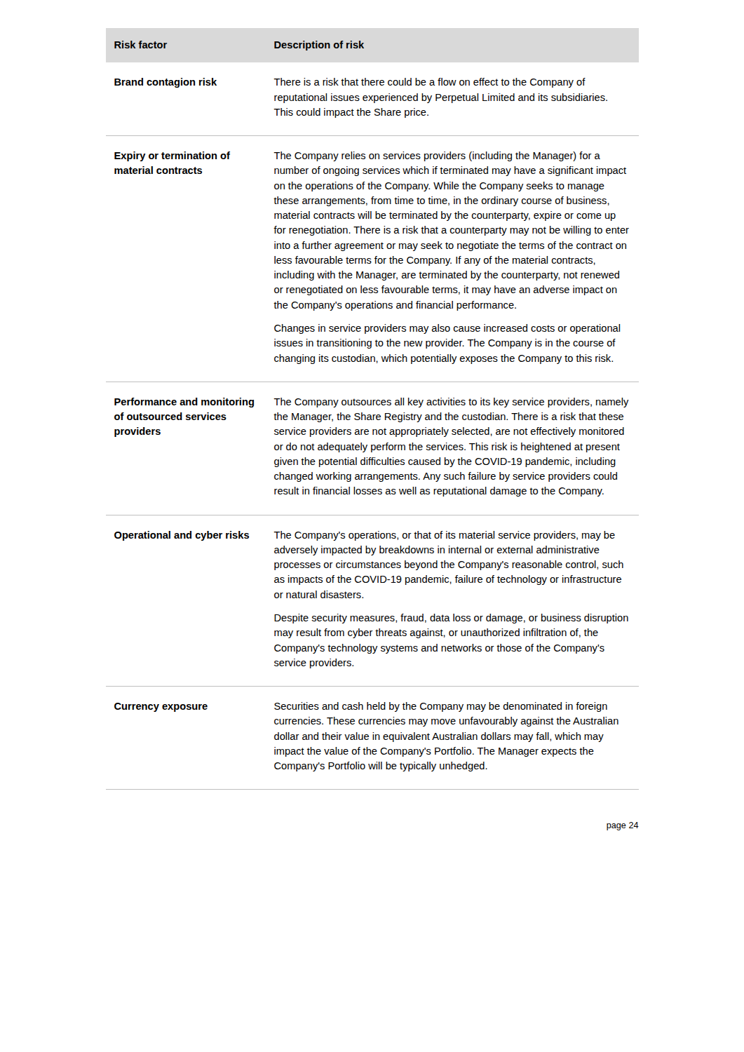| Risk factor | Description of risk |
| --- | --- |
| Brand contagion risk | There is a risk that there could be a flow on effect to the Company of reputational issues experienced by Perpetual Limited and its subsidiaries. This could impact the Share price. |
| Expiry or termination of material contracts | The Company relies on services providers (including the Manager) for a number of ongoing services which if terminated may have a significant impact on the operations of the Company. While the Company seeks to manage these arrangements, from time to time, in the ordinary course of business, material contracts will be terminated by the counterparty, expire or come up for renegotiation. There is a risk that a counterparty may not be willing to enter into a further agreement or may seek to negotiate the terms of the contract on less favourable terms for the Company. If any of the material contracts, including with the Manager, are terminated by the counterparty, not renewed or renegotiated on less favourable terms, it may have an adverse impact on the Company's operations and financial performance. Changes in service providers may also cause increased costs or operational issues in transitioning to the new provider. The Company is in the course of changing its custodian, which potentially exposes the Company to this risk. |
| Performance and monitoring of outsourced services providers | The Company outsources all key activities to its key service providers, namely the Manager, the Share Registry and the custodian. There is a risk that these service providers are not appropriately selected, are not effectively monitored or do not adequately perform the services. This risk is heightened at present given the potential difficulties caused by the COVID-19 pandemic, including changed working arrangements. Any such failure by service providers could result in financial losses as well as reputational damage to the Company. |
| Operational and cyber risks | The Company's operations, or that of its material service providers, may be adversely impacted by breakdowns in internal or external administrative processes or circumstances beyond the Company's reasonable control, such as impacts of the COVID-19 pandemic, failure of technology or infrastructure or natural disasters. Despite security measures, fraud, data loss or damage, or business disruption may result from cyber threats against, or unauthorized infiltration of, the Company's technology systems and networks or those of the Company's service providers. |
| Currency exposure | Securities and cash held by the Company may be denominated in foreign currencies. These currencies may move unfavourably against the Australian dollar and their value in equivalent Australian dollars may fall, which may impact the value of the Company's Portfolio. The Manager expects the Company's Portfolio will be typically unhedged. |
page 24